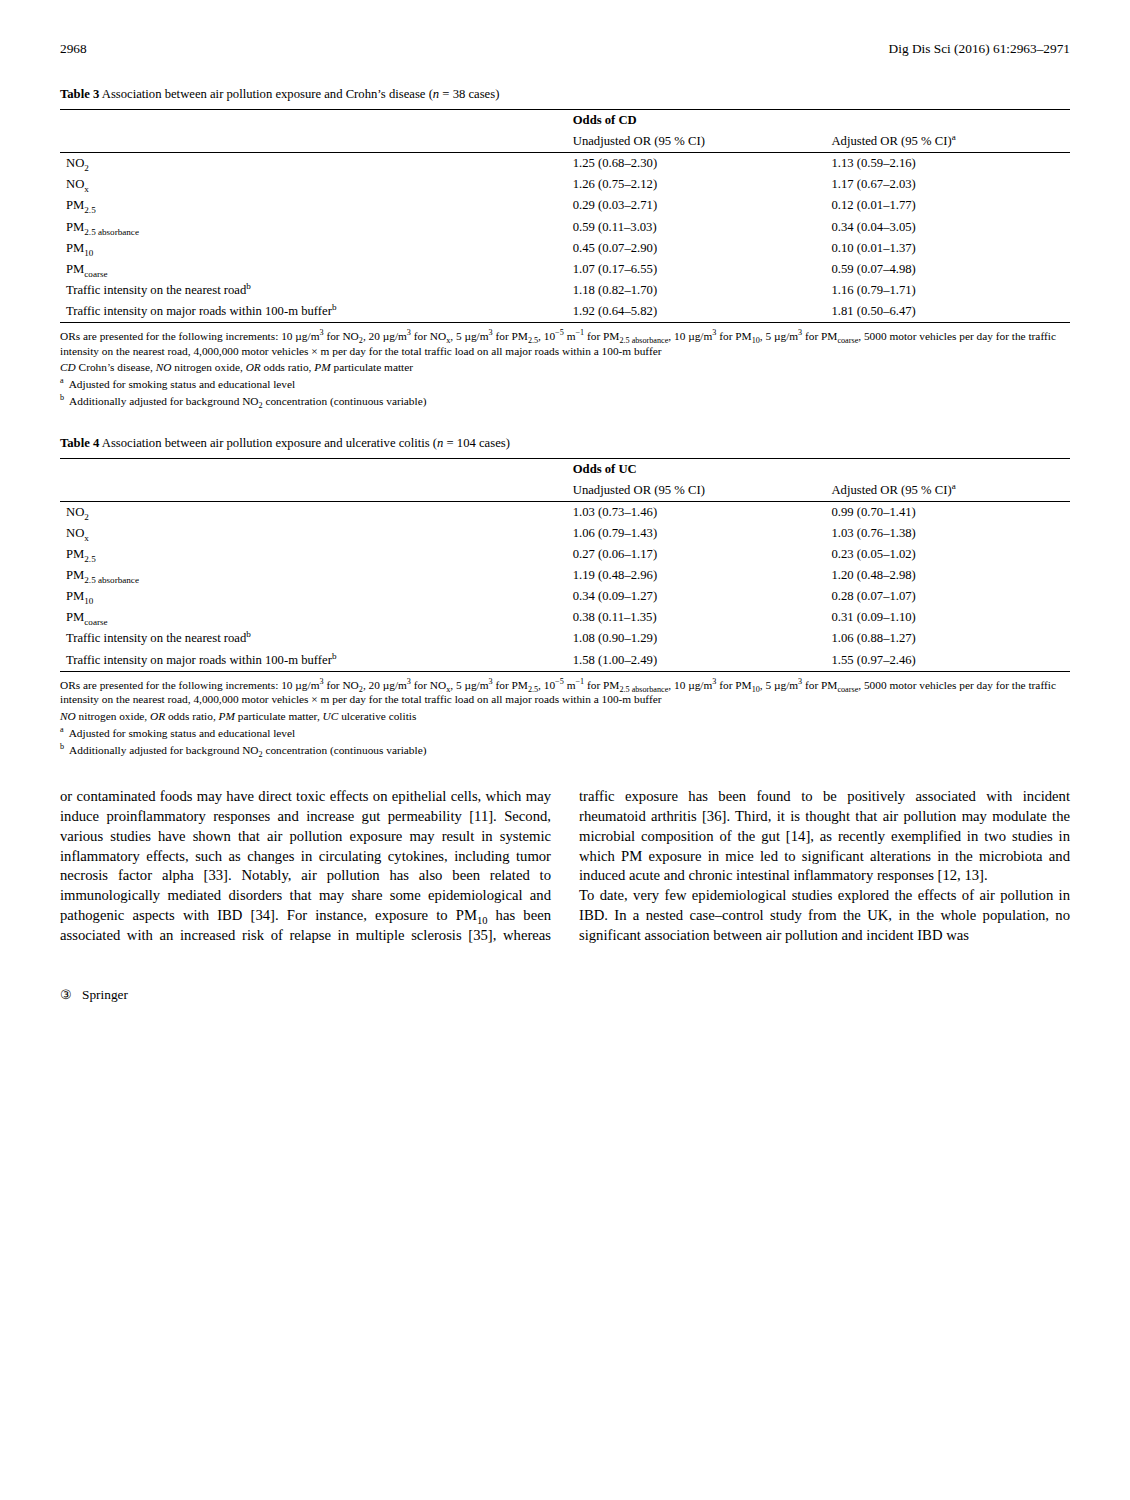2968 Dig Dis Sci (2016) 61:2963–2971
Table 3 Association between air pollution exposure and Crohn’s disease ( n = 38 cases)
| | Odds of CD |
| --- | --- |
| | Unadjusted OR (95 % CI) | Adjusted OR (95 % CI) a |
| NO 2 | 1.25 (0.68–2.30) | 1.13 (0.59–2.16) |
| NO x | 1.26 (0.75–2.12) | 1.17 (0.67–2.03) |
| PM 2.5 | 0.29 (0.03–2.71) | 0.12 (0.01–1.77) |
| PM 2.5 absorbance | 0.59 (0.11–3.03) | 0.34 (0.04–3.05) |
| PM 10 | 0.45 (0.07–2.90) | 0.10 (0.01–1.37) |
| PM coarse | 1.07 (0.17–6.55) | 0.59 (0.07–4.98) |
| Traffic intensity on the nearest road b | 1.18 (0.82–1.70) | 1.16 (0.79–1.71) |
| Traffic intensity on major roads within 100-m buffer b | 1.92 (0.64–5.82) | 1.81 (0.50–6.47) |
ORs are presented for the following increments: 10 µg/m3 for NO2, 20 µg/m3 for NOx, 5 µg/m3 for PM2.5, 10−5 m−1 for PM2.5 absorbance, 10 µg/m3 for PM10, 5 µg/m3 for PMcoarse, 5000 motor vehicles per day for the traffic intensity on the nearest road, 4,000,000 motor vehicles × m per day for the total traffic load on all major roads within a 100-m buffer
CD Crohn’s disease, NO nitrogen oxide, OR odds ratio, PM particulate matter
a Adjusted for smoking status and educational level
b Additionally adjusted for background NO2 concentration (continuous variable)
Table 4 Association between air pollution exposure and ulcerative colitis ( n = 104 cases)
| | Odds of UC |
| --- | --- |
| | Unadjusted OR (95 % CI) | Adjusted OR (95 % CI) a |
| NO 2 | 1.03 (0.73–1.46) | 0.99 (0.70–1.41) |
| NO x | 1.06 (0.79–1.43) | 1.03 (0.76–1.38) |
| PM 2.5 | 0.27 (0.06–1.17) | 0.23 (0.05–1.02) |
| PM 2.5 absorbance | 1.19 (0.48–2.96) | 1.20 (0.48–2.98) |
| PM 10 | 0.34 (0.09–1.27) | 0.28 (0.07–1.07) |
| PM coarse | 0.38 (0.11–1.35) | 0.31 (0.09–1.10) |
| Traffic intensity on the nearest road b | 1.08 (0.90–1.29) | 1.06 (0.88–1.27) |
| Traffic intensity on major roads within 100-m buffer b | 1.58 (1.00–2.49) | 1.55 (0.97–2.46) |
ORs are presented for the following increments: 10 µg/m3 for NO2, 20 µg/m3 for NOx, 5 µg/m3 for PM2.5, 10−5 m−1 for PM2.5 absorbance, 10 µg/m3 for PM10, 5 µg/m3 for PMcoarse, 5000 motor vehicles per day for the traffic intensity on the nearest road, 4,000,000 motor vehicles × m per day for the total traffic load on all major roads within a 100-m buffer
NO nitrogen oxide, OR odds ratio, PM particulate matter, UC ulcerative colitis
a Adjusted for smoking status and educational level
b Additionally adjusted for background NO2 concentration (continuous variable)
or contaminated foods may have direct toxic effects on epithelial cells, which may induce proinflammatory responses and increase gut permeability [11]. Second, various studies have shown that air pollution exposure may result in systemic inflammatory effects, such as changes in circulating cytokines, including tumor necrosis factor alpha [33]. Notably, air pollution has also been related to immunologically mediated disorders that may share some epidemiological and pathogenic aspects with IBD [34]. For instance, exposure to PM10 has been associated with an increased risk of relapse in multiple sclerosis [35], whereas traffic exposure has been found to be positively associated with incident rheumatoid arthritis [36]. Third, it is thought that air pollution may modulate the microbial composition of the gut [14], as recently exemplified in two studies in which PM exposure in mice led to significant alterations in the microbiota and induced acute and chronic intestinal inflammatory responses [12, 13].
To date, very few epidemiological studies explored the effects of air pollution in IBD. In a nested case–control study from the UK, in the whole population, no significant association between air pollution and incident IBD was
③ Springer